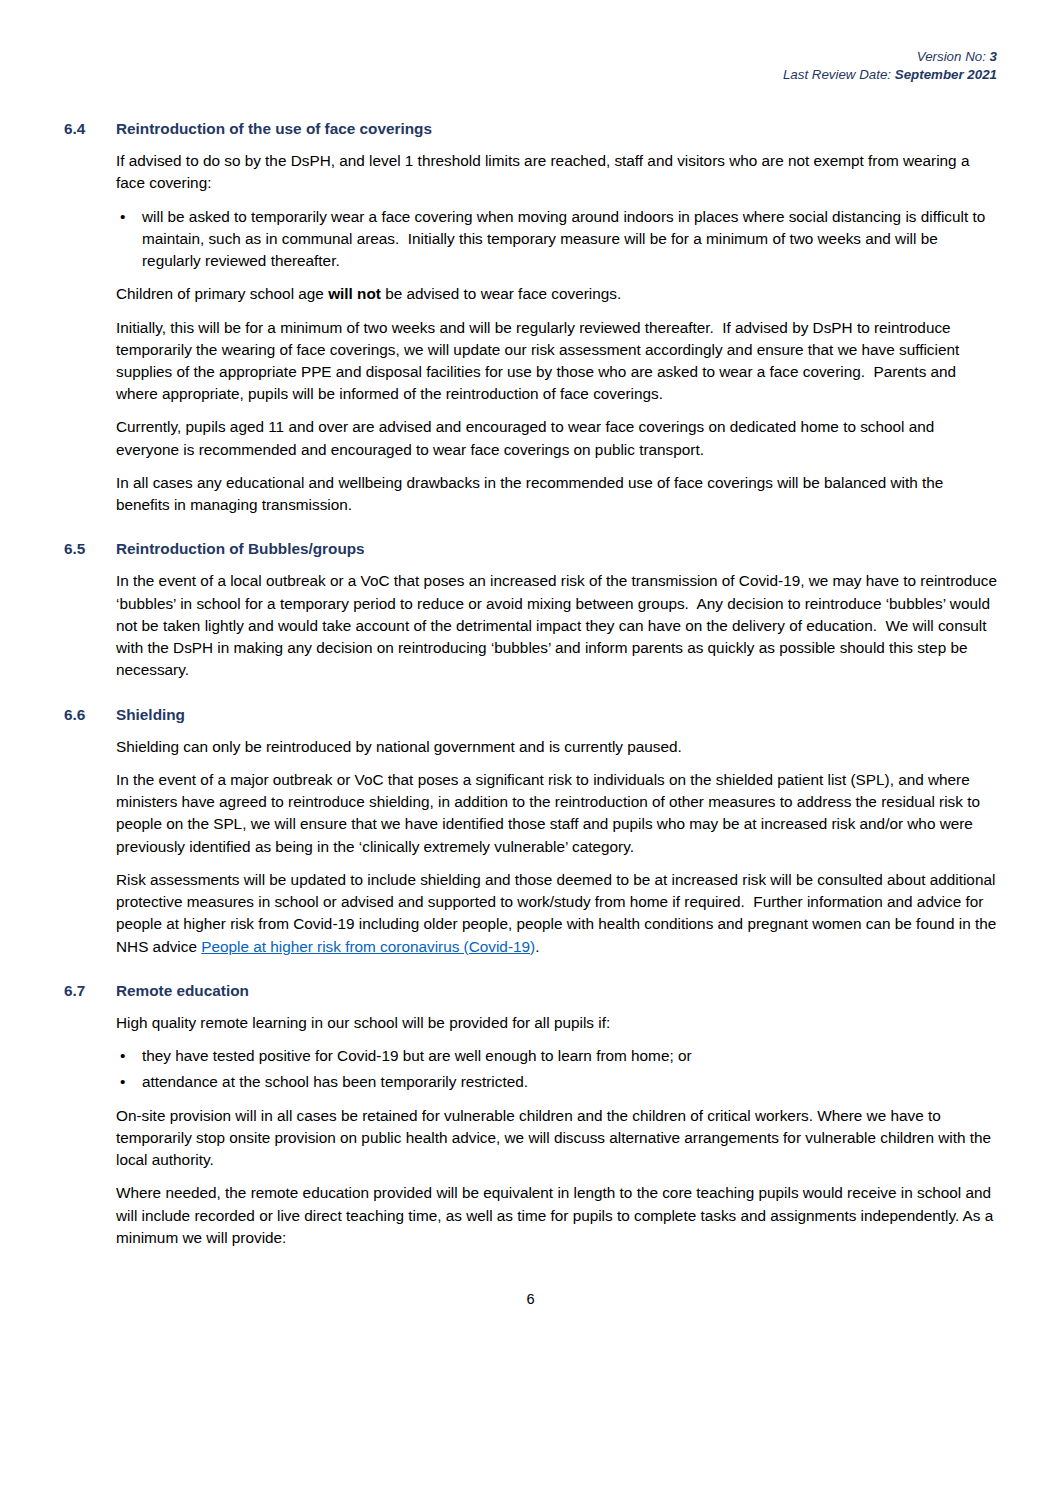Version No: 3
Last Review Date: September 2021
6.4 Reintroduction of the use of face coverings
If advised to do so by the DsPH, and level 1 threshold limits are reached, staff and visitors who are not exempt from wearing a face covering:
will be asked to temporarily wear a face covering when moving around indoors in places where social distancing is difficult to maintain, such as in communal areas. Initially this temporary measure will be for a minimum of two weeks and will be regularly reviewed thereafter.
Children of primary school age will not be advised to wear face coverings.
Initially, this will be for a minimum of two weeks and will be regularly reviewed thereafter. If advised by DsPH to reintroduce temporarily the wearing of face coverings, we will update our risk assessment accordingly and ensure that we have sufficient supplies of the appropriate PPE and disposal facilities for use by those who are asked to wear a face covering. Parents and where appropriate, pupils will be informed of the reintroduction of face coverings.
Currently, pupils aged 11 and over are advised and encouraged to wear face coverings on dedicated home to school and everyone is recommended and encouraged to wear face coverings on public transport.
In all cases any educational and wellbeing drawbacks in the recommended use of face coverings will be balanced with the benefits in managing transmission.
6.5 Reintroduction of Bubbles/groups
In the event of a local outbreak or a VoC that poses an increased risk of the transmission of Covid-19, we may have to reintroduce ‘bubbles’ in school for a temporary period to reduce or avoid mixing between groups. Any decision to reintroduce ‘bubbles’ would not be taken lightly and would take account of the detrimental impact they can have on the delivery of education. We will consult with the DsPH in making any decision on reintroducing ‘bubbles’ and inform parents as quickly as possible should this step be necessary.
6.6 Shielding
Shielding can only be reintroduced by national government and is currently paused.
In the event of a major outbreak or VoC that poses a significant risk to individuals on the shielded patient list (SPL), and where ministers have agreed to reintroduce shielding, in addition to the reintroduction of other measures to address the residual risk to people on the SPL, we will ensure that we have identified those staff and pupils who may be at increased risk and/or who were previously identified as being in the ‘clinically extremely vulnerable’ category.
Risk assessments will be updated to include shielding and those deemed to be at increased risk will be consulted about additional protective measures in school or advised and supported to work/study from home if required. Further information and advice for people at higher risk from Covid-19 including older people, people with health conditions and pregnant women can be found in the NHS advice People at higher risk from coronavirus (Covid-19).
6.7 Remote education
High quality remote learning in our school will be provided for all pupils if:
they have tested positive for Covid-19 but are well enough to learn from home; or
attendance at the school has been temporarily restricted.
On-site provision will in all cases be retained for vulnerable children and the children of critical workers. Where we have to temporarily stop onsite provision on public health advice, we will discuss alternative arrangements for vulnerable children with the local authority.
Where needed, the remote education provided will be equivalent in length to the core teaching pupils would receive in school and will include recorded or live direct teaching time, as well as time for pupils to complete tasks and assignments independently. As a minimum we will provide:
6